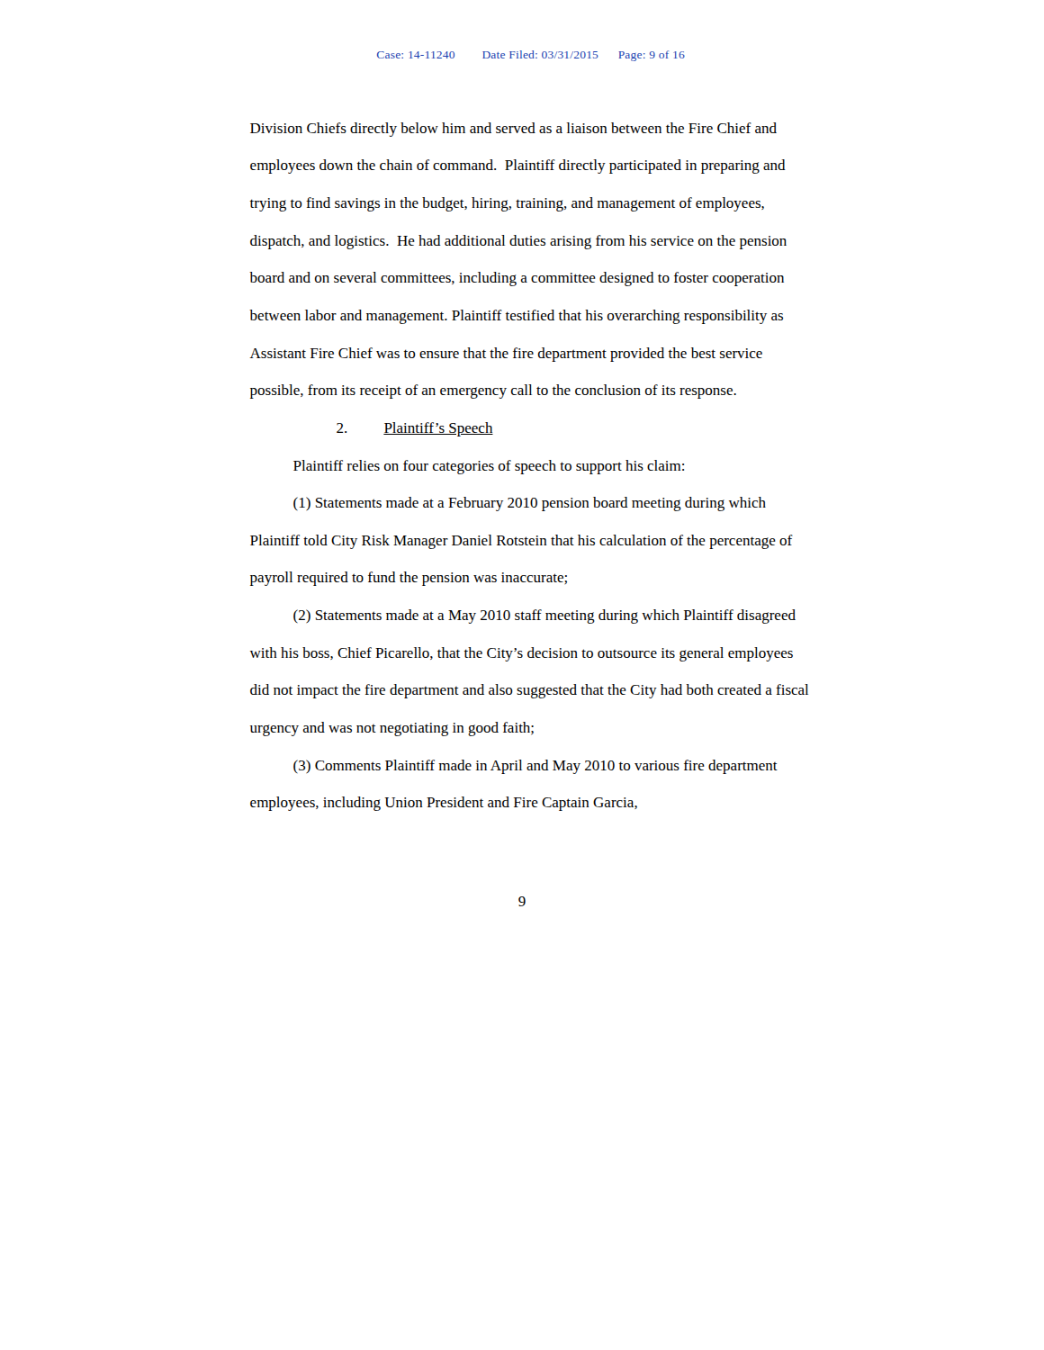Case: 14-11240 Date Filed: 03/31/2015 Page: 9 of 16
Division Chiefs directly below him and served as a liaison between the Fire Chief and employees down the chain of command. Plaintiff directly participated in preparing and trying to find savings in the budget, hiring, training, and management of employees, dispatch, and logistics. He had additional duties arising from his service on the pension board and on several committees, including a committee designed to foster cooperation between labor and management. Plaintiff testified that his overarching responsibility as Assistant Fire Chief was to ensure that the fire department provided the best service possible, from its receipt of an emergency call to the conclusion of its response.
2. Plaintiff’s Speech
Plaintiff relies on four categories of speech to support his claim:
(1) Statements made at a February 2010 pension board meeting during which Plaintiff told City Risk Manager Daniel Rotstein that his calculation of the percentage of payroll required to fund the pension was inaccurate;
(2) Statements made at a May 2010 staff meeting during which Plaintiff disagreed with his boss, Chief Picarello, that the City’s decision to outsource its general employees did not impact the fire department and also suggested that the City had both created a fiscal urgency and was not negotiating in good faith;
(3) Comments Plaintiff made in April and May 2010 to various fire department employees, including Union President and Fire Captain Garcia,
9